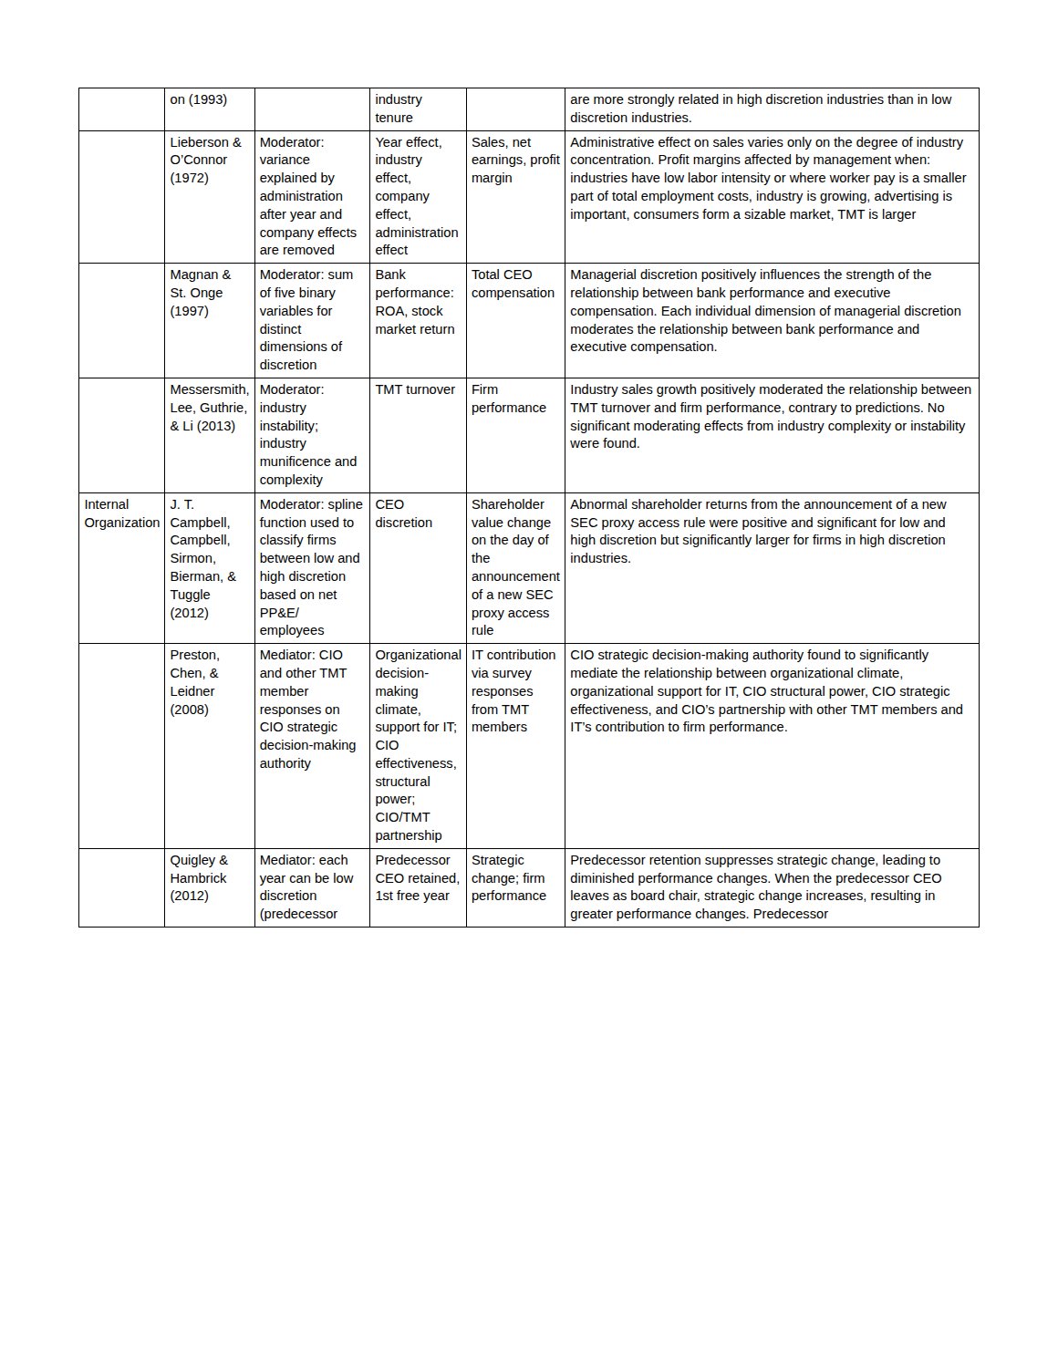| | on (1993) | | industry tenure | | are more strongly related in high discretion industries than in low discretion industries. |
| | Lieberson & O’Connor (1972) | Moderator: variance explained by administration after year and company effects are removed | Year effect, industry effect, company effect, administration effect | Sales, net earnings, profit margin | Administrative effect on sales varies only on the degree of industry concentration. Profit margins affected by management when: industries have low labor intensity or where worker pay is a smaller part of total employment costs, industry is growing, advertising is important, consumers form a sizable market, TMT is larger |
| | Magnan & St. Onge (1997) | Moderator: sum of five binary variables for distinct dimensions of discretion | Bank performance: ROA, stock market return | Total CEO compensation | Managerial discretion positively influences the strength of the relationship between bank performance and executive compensation. Each individual dimension of managerial discretion moderates the relationship between bank performance and executive compensation. |
| | Messersmith, Lee, Guthrie, & Li (2013) | Moderator: industry instability; industry munificence and complexity | TMT turnover | Firm performance | Industry sales growth positively moderated the relationship between TMT turnover and firm performance, contrary to predictions. No significant moderating effects from industry complexity or instability were found. |
| Internal Organization | J. T. Campbell, Campbell, Sirmon, Bierman, & Tuggle (2012) | Moderator: spline function used to classify firms between low and high discretion based on net PP&E/ employees | CEO discretion | Shareholder value change on the day of the announcement of a new SEC proxy access rule | Abnormal shareholder returns from the announcement of a new SEC proxy access rule were positive and significant for low and high discretion but significantly larger for firms in high discretion industries. |
| | Preston, Chen, & Leidner (2008) | Mediator: CIO and other TMT member responses on CIO strategic decision-making authority | Organizational decision-making climate, support for IT; CIO effectiveness, structural power; CIO/TMT partnership | IT contribution via survey responses from TMT members | CIO strategic decision-making authority found to significantly mediate the relationship between organizational climate, organizational support for IT, CIO structural power, CIO strategic effectiveness, and CIO’s partnership with other TMT members and IT’s contribution to firm performance. |
| | Quigley & Hambrick (2012) | Mediator: each year can be low discretion (predecessor | Predecessor CEO retained, 1st free year | Strategic change; firm performance | Predecessor retention suppresses strategic change, leading to diminished performance changes. When the predecessor CEO leaves as board chair, strategic change increases, resulting in greater performance changes. Predecessor |